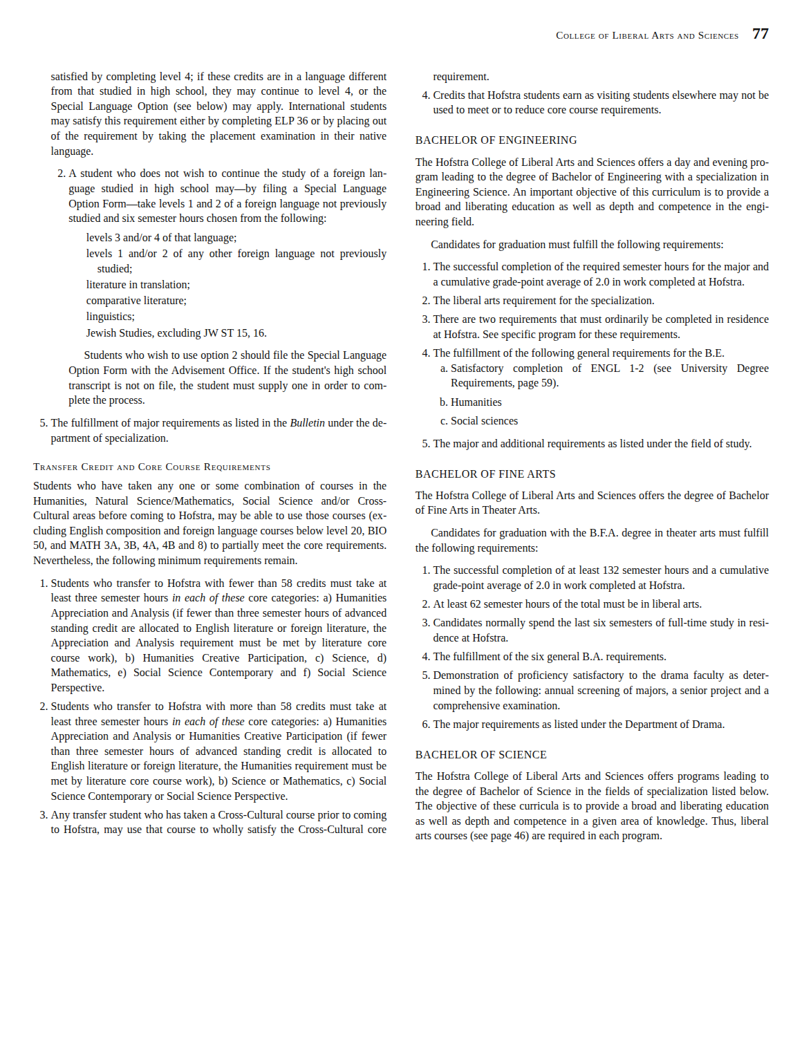College of Liberal Arts and Sciences 77
satisfied by completing level 4; if these credits are in a language different from that studied in high school, they may continue to level 4, or the Special Language Option (see below) may apply. International students may satisfy this requirement either by completing ELP 36 or by placing out of the requirement by taking the placement examination in their native language.
A student who does not wish to continue the study of a foreign language studied in high school may—by filing a Special Language Option Form—take levels 1 and 2 of a foreign language not previously studied and six semester hours chosen from the following:
levels 3 and/or 4 of that language;
levels 1 and/or 2 of any other foreign language not previously studied;
literature in translation;
comparative literature;
linguistics;
Jewish Studies, excluding JW ST 15, 16.
Students who wish to use option 2 should file the Special Language Option Form with the Advisement Office. If the student's high school transcript is not on file, the student must supply one in order to complete the process.
The fulfillment of major requirements as listed in the Bulletin under the department of specialization.
Transfer Credit and Core Course Requirements
Students who have taken any one or some combination of courses in the Humanities, Natural Science/Mathematics, Social Science and/or Cross-Cultural areas before coming to Hofstra, may be able to use those courses (excluding English composition and foreign language courses below level 20, BIO 50, and MATH 3A, 3B, 4A, 4B and 8) to partially meet the core requirements. Nevertheless, the following minimum requirements remain.
Students who transfer to Hofstra with fewer than 58 credits must take at least three semester hours in each of these core categories: a) Humanities Appreciation and Analysis (if fewer than three semester hours of advanced standing credit are allocated to English literature or foreign literature, the Appreciation and Analysis requirement must be met by literature core course work), b) Humanities Creative Participation, c) Science, d) Mathematics, e) Social Science Contemporary and f) Social Science Perspective.
Students who transfer to Hofstra with more than 58 credits must take at least three semester hours in each of these core categories: a) Humanities Appreciation and Analysis or Humanities Creative Participation (if fewer than three semester hours of advanced standing credit is allocated to English literature or foreign literature, the Humanities requirement must be met by literature core course work), b) Science or Mathematics, c) Social Science Contemporary or Social Science Perspective.
Any transfer student who has taken a Cross-Cultural course prior to coming to Hofstra, may use that course to wholly satisfy the Cross-Cultural core requirement.
Credits that Hofstra students earn as visiting students elsewhere may not be used to meet or to reduce core course requirements.
BACHELOR OF ENGINEERING
The Hofstra College of Liberal Arts and Sciences offers a day and evening program leading to the degree of Bachelor of Engineering with a specialization in Engineering Science. An important objective of this curriculum is to provide a broad and liberating education as well as depth and competence in the engineering field.
Candidates for graduation must fulfill the following requirements:
The successful completion of the required semester hours for the major and a cumulative grade-point average of 2.0 in work completed at Hofstra.
The liberal arts requirement for the specialization.
There are two requirements that must ordinarily be completed in residence at Hofstra. See specific program for these requirements.
The fulfillment of the following general requirements for the B.E.
Satisfactory completion of ENGL 1-2 (see University Degree Requirements, page 59).
Humanities
Social sciences
The major and additional requirements as listed under the field of study.
BACHELOR OF FINE ARTS
The Hofstra College of Liberal Arts and Sciences offers the degree of Bachelor of Fine Arts in Theater Arts.
Candidates for graduation with the B.F.A. degree in theater arts must fulfill the following requirements:
The successful completion of at least 132 semester hours and a cumulative grade-point average of 2.0 in work completed at Hofstra.
At least 62 semester hours of the total must be in liberal arts.
Candidates normally spend the last six semesters of full-time study in residence at Hofstra.
The fulfillment of the six general B.A. requirements.
Demonstration of proficiency satisfactory to the drama faculty as determined by the following: annual screening of majors, a senior project and a comprehensive examination.
The major requirements as listed under the Department of Drama.
BACHELOR OF SCIENCE
The Hofstra College of Liberal Arts and Sciences offers programs leading to the degree of Bachelor of Science in the fields of specialization listed below. The objective of these curricula is to provide a broad and liberating education as well as depth and competence in a given area of knowledge. Thus, liberal arts courses (see page 46) are required in each program.